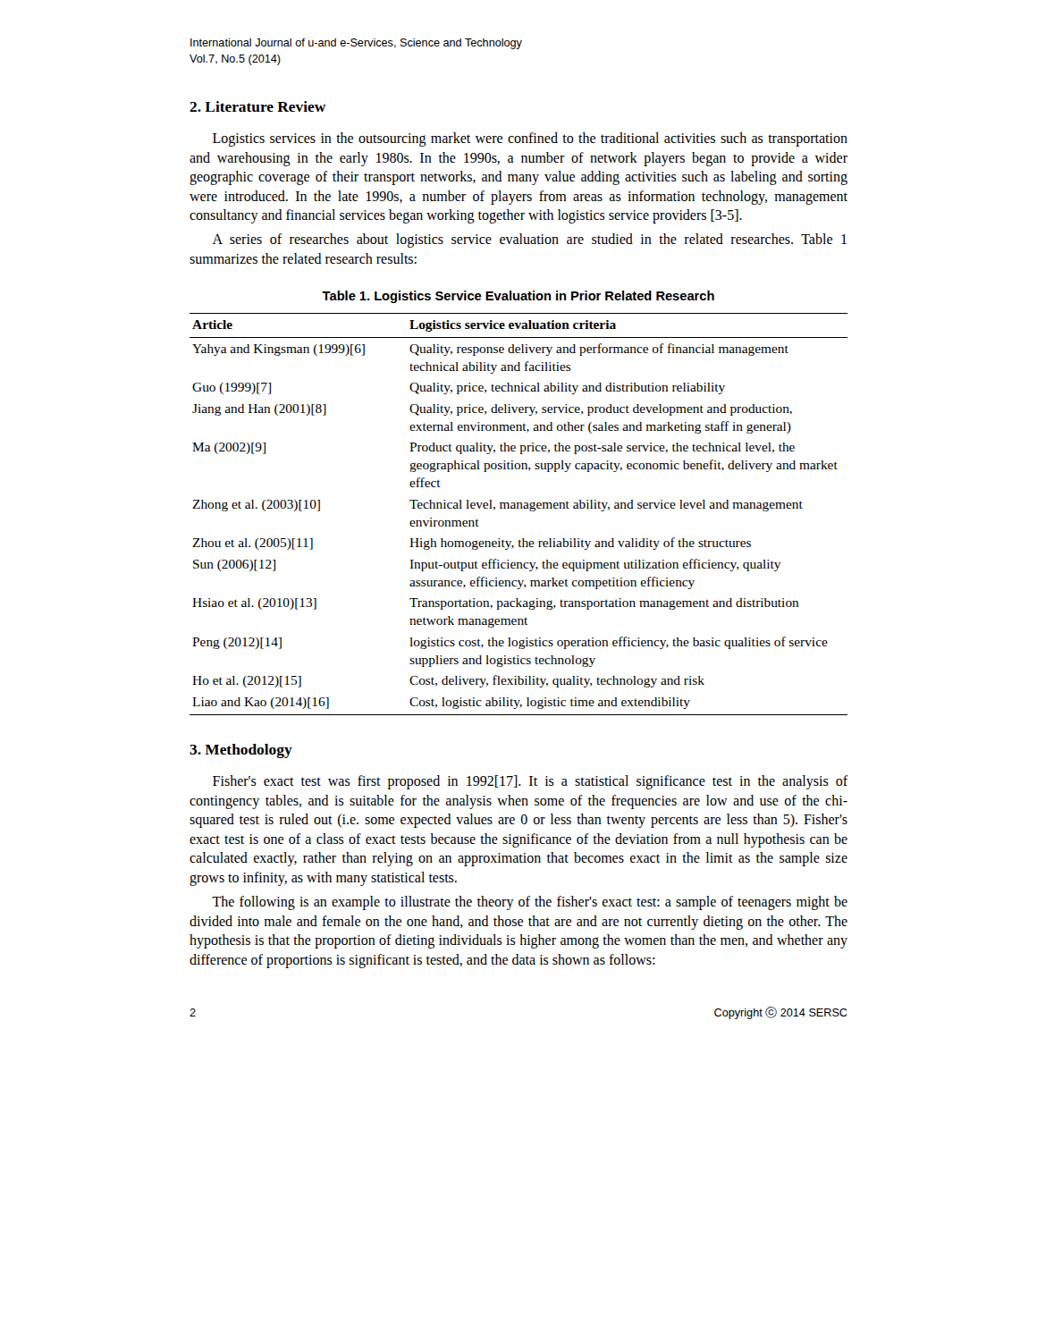International Journal of u-and e-Services, Science and Technology
Vol.7, No.5 (2014)
2. Literature Review
Logistics services in the outsourcing market were confined to the traditional activities such as transportation and warehousing in the early 1980s. In the 1990s, a number of network players began to provide a wider geographic coverage of their transport networks, and many value adding activities such as labeling and sorting were introduced. In the late 1990s, a number of players from areas as information technology, management consultancy and financial services began working together with logistics service providers [3-5].
A series of researches about logistics service evaluation are studied in the related researches. Table 1 summarizes the related research results:
Table 1. Logistics Service Evaluation in Prior Related Research
| Article | Logistics service evaluation criteria |
| --- | --- |
| Yahya and Kingsman (1999)[6] | Quality, response delivery and performance of financial management technical ability and facilities |
| Guo (1999)[7] | Quality, price, technical ability and distribution reliability |
| Jiang and Han (2001)[8] | Quality, price, delivery, service, product development and production, external environment, and other (sales and marketing staff in general) |
| Ma (2002)[9] | Product quality, the price, the post-sale service, the technical level, the geographical position, supply capacity, economic benefit, delivery and market effect |
| Zhong et al. (2003)[10] | Technical level, management ability, and service level and management environment |
| Zhou et al. (2005)[11] | High homogeneity, the reliability and validity of the structures |
| Sun (2006)[12] | Input-output efficiency, the equipment utilization efficiency, quality assurance, efficiency, market competition efficiency |
| Hsiao et al. (2010)[13] | Transportation, packaging, transportation management and distribution network management |
| Peng (2012)[14] | logistics cost, the logistics operation efficiency, the basic qualities of service suppliers and logistics technology |
| Ho et al. (2012)[15] | Cost, delivery, flexibility, quality, technology and risk |
| Liao and Kao (2014)[16] | Cost, logistic ability, logistic time and extendibility |
3. Methodology
Fisher's exact test was first proposed in 1992[17]. It is a statistical significance test in the analysis of contingency tables, and is suitable for the analysis when some of the frequencies are low and use of the chi-squared test is ruled out (i.e. some expected values are 0 or less than twenty percents are less than 5). Fisher's exact test is one of a class of exact tests because the significance of the deviation from a null hypothesis can be calculated exactly, rather than relying on an approximation that becomes exact in the limit as the sample size grows to infinity, as with many statistical tests.
The following is an example to illustrate the theory of the fisher's exact test: a sample of teenagers might be divided into male and female on the one hand, and those that are and are not currently dieting on the other. The hypothesis is that the proportion of dieting individuals is higher among the women than the men, and whether any difference of proportions is significant is tested, and the data is shown as follows:
2 Copyright ⓒ 2014 SERSC